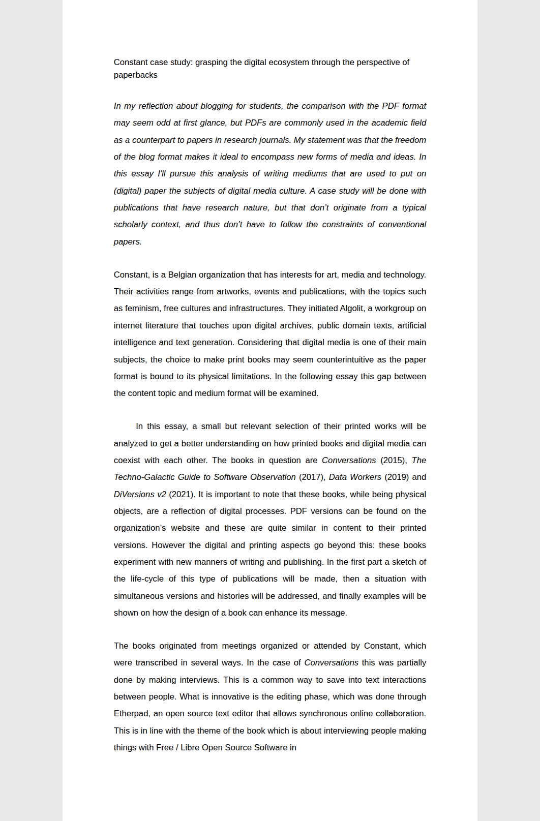Constant case study: grasping the digital ecosystem through the perspective of paperbacks
In my reflection about blogging for students, the comparison with the PDF format may seem odd at first glance, but PDFs are commonly used in the academic field as a counterpart to papers in research journals. My statement was that the freedom of the blog format makes it ideal to encompass new forms of media and ideas. In this essay I'll pursue this analysis of writing mediums that are used to put on (digital) paper the subjects of digital media culture. A case study will be done with publications that have research nature, but that don’t originate from a typical scholarly context, and thus don’t have to follow the constraints of conventional papers.
Constant, is a Belgian organization that has interests for art, media and technology. Their activities range from artworks, events and publications, with the topics such as feminism, free cultures and infrastructures. They initiated Algolit, a workgroup on internet literature that touches upon digital archives, public domain texts, artificial intelligence and text generation. Considering that digital media is one of their main subjects, the choice to make print books may seem counterintuitive as the paper format is bound to its physical limitations. In the following essay this gap between the content topic and medium format will be examined.
In this essay, a small but relevant selection of their printed works will be analyzed to get a better understanding on how printed books and digital media can coexist with each other. The books in question are Conversations (2015), The Techno-Galactic Guide to Software Observation (2017), Data Workers (2019) and DiVersions v2 (2021). It is important to note that these books, while being physical objects, are a reflection of digital processes. PDF versions can be found on the organization’s website and these are quite similar in content to their printed versions. However the digital and printing aspects go beyond this: these books experiment with new manners of writing and publishing. In the first part a sketch of the life-cycle of this type of publications will be made, then a situation with simultaneous versions and histories will be addressed, and finally examples will be shown on how the design of a book can enhance its message.
The books originated from meetings organized or attended by Constant, which were transcribed in several ways. In the case of Conversations this was partially done by making interviews. This is a common way to save into text interactions between people. What is innovative is the editing phase, which was done through Etherpad, an open source text editor that allows synchronous online collaboration. This is in line with the theme of the book which is about interviewing people making things with Free / Libre Open Source Software in